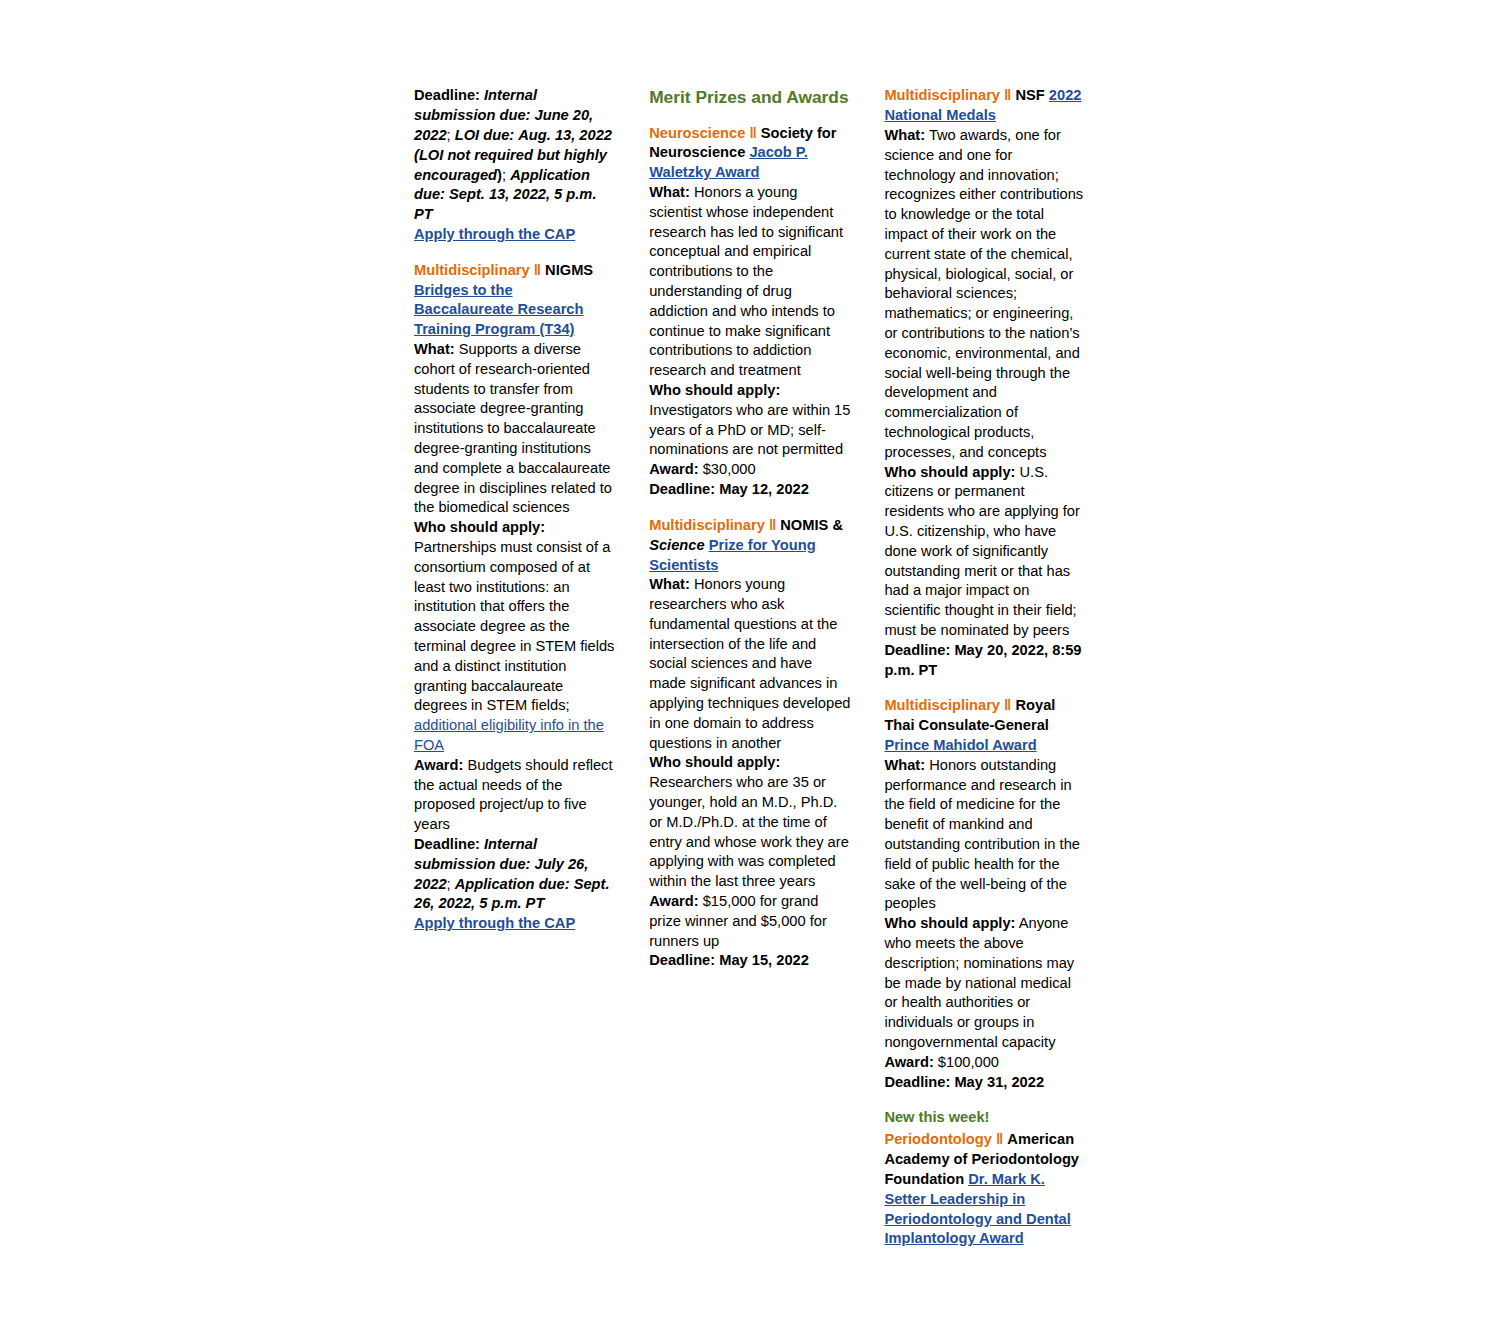Deadline: Internal submission due: June 20, 2022; LOI due: Aug. 13, 2022 (LOI not required but highly encouraged); Application due: Sept. 13, 2022, 5 p.m. PT
Apply through the CAP
Multidisciplinary ‖ NIGMS Bridges to the Baccalaureate Research Training Program (T34)
What: Supports a diverse cohort of research-oriented students to transfer from associate degree-granting institutions to baccalaureate degree-granting institutions and complete a baccalaureate degree in disciplines related to the biomedical sciences
Who should apply: Partnerships must consist of a consortium composed of at least two institutions: an institution that offers the associate degree as the terminal degree in STEM fields and a distinct institution granting baccalaureate degrees in STEM fields; additional eligibility info in the FOA
Award: Budgets should reflect the actual needs of the proposed project/up to five years
Deadline: Internal submission due: July 26, 2022; Application due: Sept. 26, 2022, 5 p.m. PT
Apply through the CAP
Merit Prizes and Awards
Neuroscience ‖ Society for Neuroscience Jacob P. Waletzky Award
What: Honors a young scientist whose independent research has led to significant conceptual and empirical contributions to the understanding of drug addiction and who intends to continue to make significant contributions to addiction research and treatment
Who should apply: Investigators who are within 15 years of a PhD or MD; self-nominations are not permitted
Award: $30,000
Deadline: May 12, 2022
Multidisciplinary ‖ NOMIS & Science Prize for Young Scientists
What: Honors young researchers who ask fundamental questions at the intersection of the life and social sciences and have made significant advances in applying techniques developed in one domain to address questions in another
Who should apply: Researchers who are 35 or younger, hold an M.D., Ph.D. or M.D./Ph.D. at the time of entry and whose work they are applying with was completed within the last three years
Award: $15,000 for grand prize winner and $5,000 for runners up
Deadline: May 15, 2022
Multidisciplinary ‖ NSF 2022 National Medals
What: Two awards, one for science and one for technology and innovation; recognizes either contributions to knowledge or the total impact of their work on the current state of the chemical, physical, biological, social, or behavioral sciences; mathematics; or engineering, or contributions to the nation’s economic, environmental, and social well-being through the development and commercialization of technological products, processes, and concepts
Who should apply: U.S. citizens or permanent residents who are applying for U.S. citizenship, who have done work of significantly outstanding merit or that has had a major impact on scientific thought in their field; must be nominated by peers
Deadline: May 20, 2022, 8:59 p.m. PT
Multidisciplinary ‖ Royal Thai Consulate-General Prince Mahidol Award
What: Honors outstanding performance and research in the field of medicine for the benefit of mankind and outstanding contribution in the field of public health for the sake of the well-being of the peoples
Who should apply: Anyone who meets the above description; nominations may be made by national medical or health authorities or individuals or groups in nongovernmental capacity
Award: $100,000
Deadline: May 31, 2022
New this week!
Periodontology ‖ American Academy of Periodontology Foundation Dr. Mark K. Setter Leadership in Periodontology and Dental Implantology Award